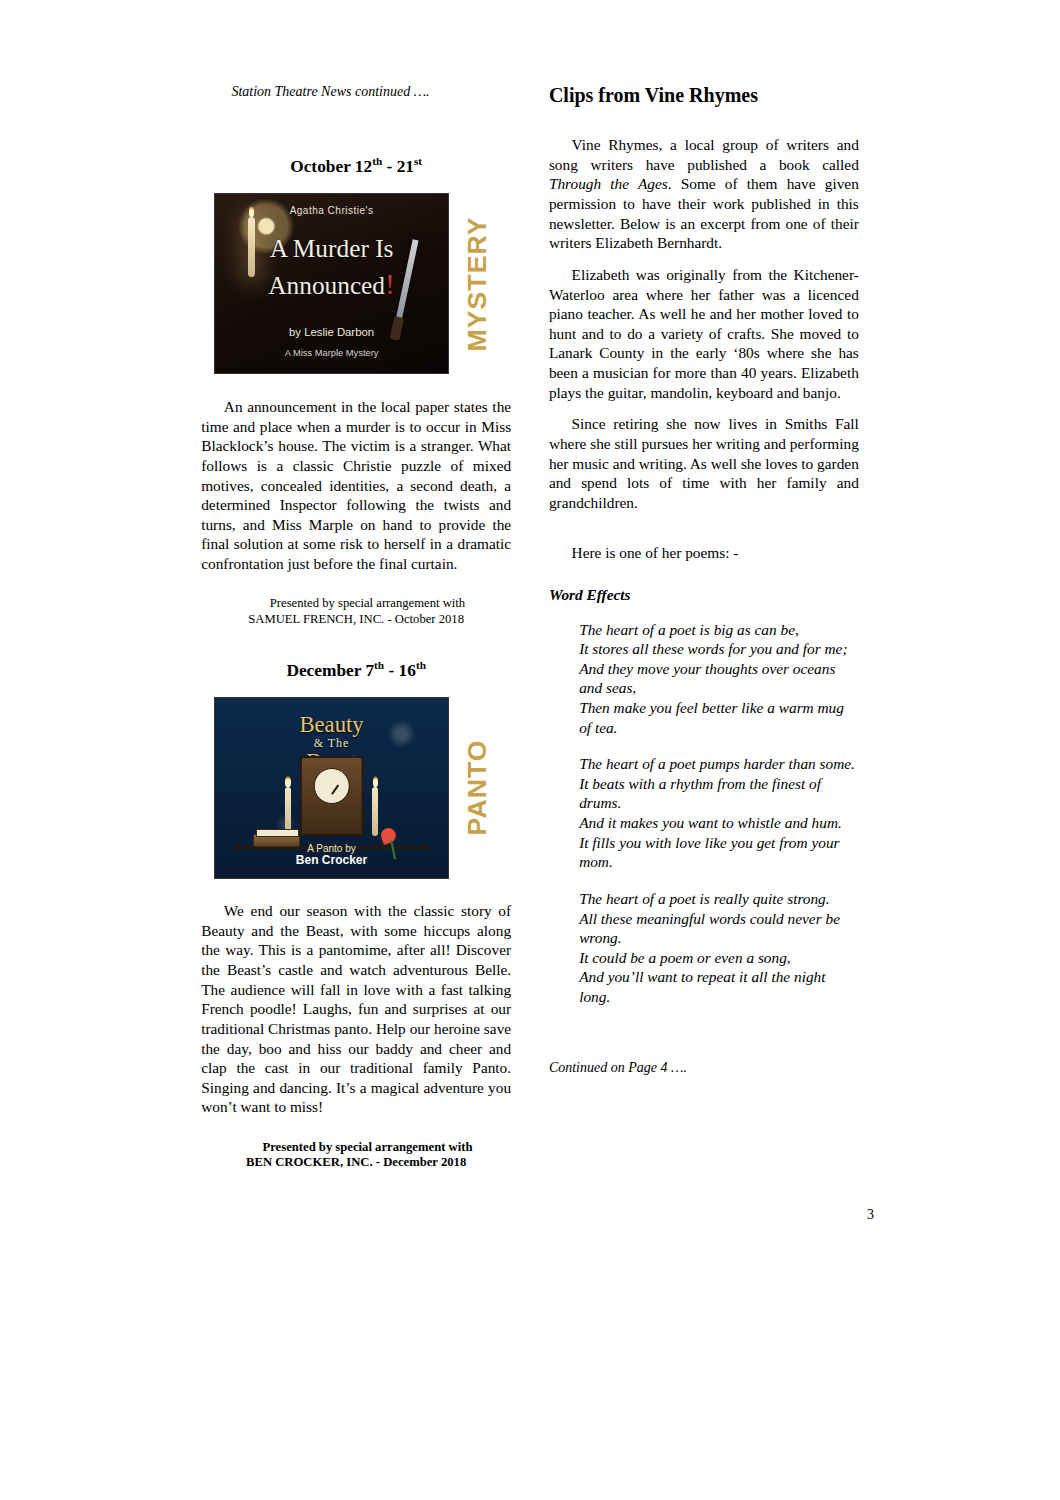Station Theatre News continued ….
October 12th - 21st
Agatha Christie's
A Murder Is
Announced!
by Leslie Darbon
A Miss Marple Mystery
MYSTERY
An announcement in the local paper states the time and place when a murder is to occur in Miss Blacklock’s house. The victim is a stranger. What follows is a classic Christie puzzle of mixed motives, concealed identities, a second death, a determined Inspector following the twists and turns, and Miss Marple on hand to provide the final solution at some risk to herself in a dramatic confrontation just before the final curtain.
Presented by special arrangement with
SAMUEL FRENCH, INC. - October 2018
December 7th - 16th
Beauty& The Beast
A Panto by Ben Crocker
PANTO
We end our season with the classic story of Beauty and the Beast, with some hiccups along the way. This is a pantomime, after all! Discover the Beast’s castle and watch adventurous Belle. The audience will fall in love with a fast talking French poodle! Laughs, fun and surprises at our traditional Christmas panto. Help our heroine save the day, boo and hiss our baddy and cheer and clap the cast in our traditional family Panto. Singing and dancing. It’s a magical adventure you won’t want to miss!
Presented by special arrangement with
BEN CROCKER, INC. - December 2018
Clips from Vine Rhymes
Vine Rhymes, a local group of writers and song writers have published a book called Through the Ages. Some of them have given permission to have their work published in this newsletter. Below is an excerpt from one of their writers Elizabeth Bernhardt.
Elizabeth was originally from the Kitchener-Waterloo area where her father was a licenced piano teacher. As well he and her mother loved to hunt and to do a variety of crafts. She moved to Lanark County in the early ‘80s where she has been a musician for more than 40 years. Elizabeth plays the guitar, mandolin, keyboard and banjo.
Since retiring she now lives in Smiths Fall where she still pursues her writing and performing her music and writing. As well she loves to garden and spend lots of time with her family and grandchildren.
Here is one of her poems: -
Word Effects
The heart of a poet is big as can be, It stores all these words for you and for me; And they move your thoughts over oceans and seas, Then make you feel better like a warm mug of tea.
The heart of a poet pumps harder than some. It beats with a rhythm from the finest of drums. And it makes you want to whistle and hum. It fills you with love like you get from your mom.
The heart of a poet is really quite strong. All these meaningful words could never be wrong. It could be a poem or even a song, And you’ll want to repeat it all the night long.
Continued on Page 4 ….
3